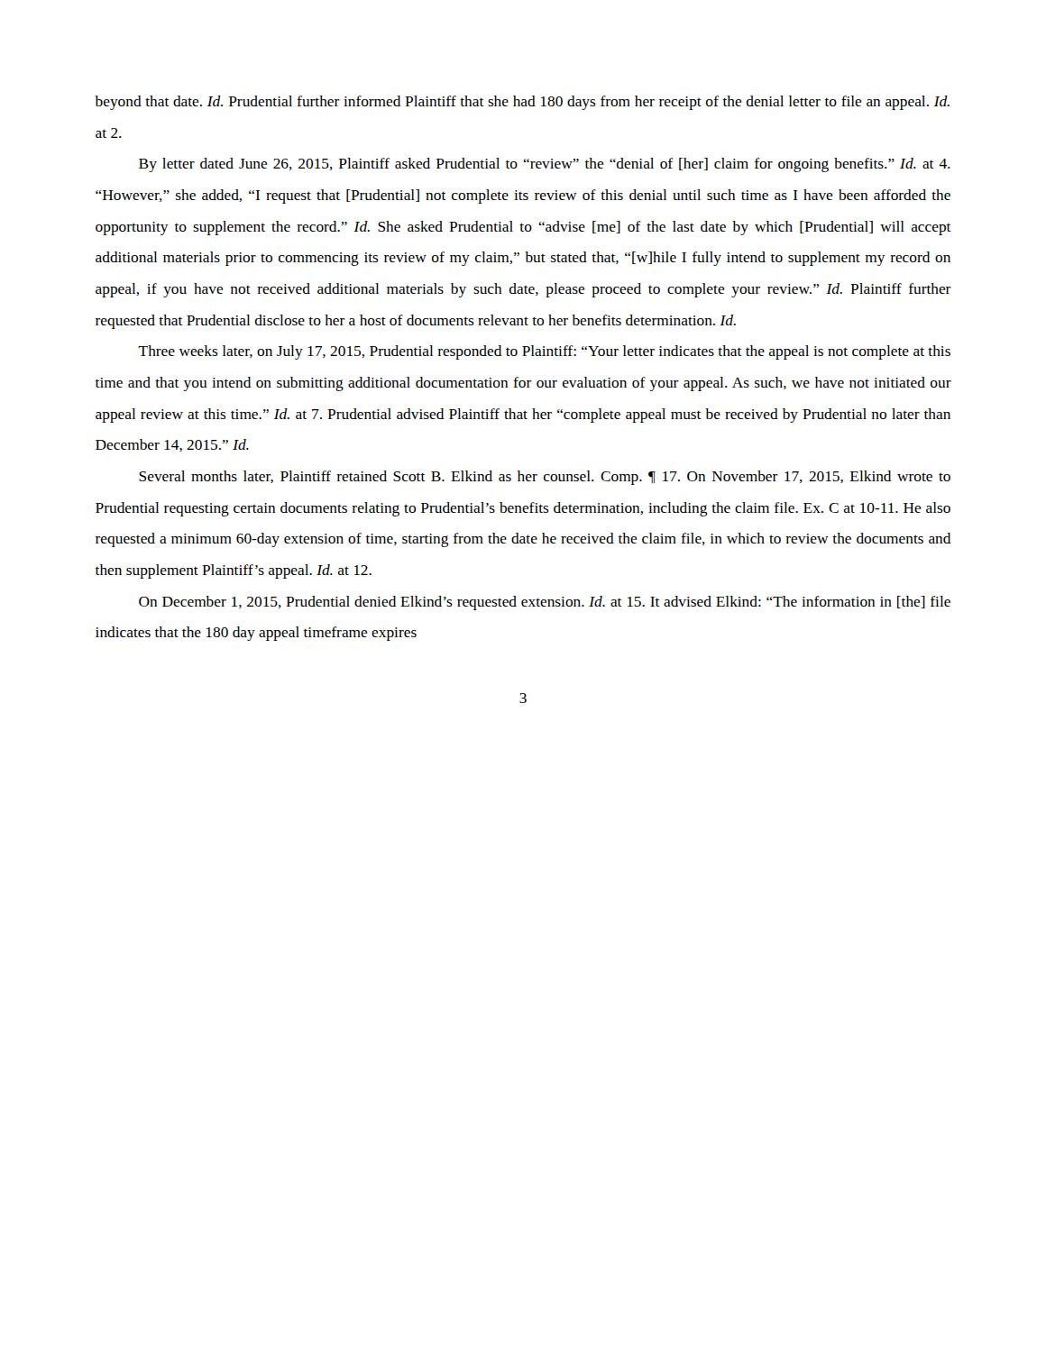beyond that date. Id. Prudential further informed Plaintiff that she had 180 days from her receipt of the denial letter to file an appeal. Id. at 2.
By letter dated June 26, 2015, Plaintiff asked Prudential to “review” the “denial of [her] claim for ongoing benefits.” Id. at 4. “However,” she added, “I request that [Prudential] not complete its review of this denial until such time as I have been afforded the opportunity to supplement the record.” Id. She asked Prudential to “advise [me] of the last date by which [Prudential] will accept additional materials prior to commencing its review of my claim,” but stated that, “[w]hile I fully intend to supplement my record on appeal, if you have not received additional materials by such date, please proceed to complete your review.” Id. Plaintiff further requested that Prudential disclose to her a host of documents relevant to her benefits determination. Id.
Three weeks later, on July 17, 2015, Prudential responded to Plaintiff: “Your letter indicates that the appeal is not complete at this time and that you intend on submitting additional documentation for our evaluation of your appeal. As such, we have not initiated our appeal review at this time.” Id. at 7. Prudential advised Plaintiff that her “complete appeal must be received by Prudential no later than December 14, 2015.” Id.
Several months later, Plaintiff retained Scott B. Elkind as her counsel. Comp. ¶ 17. On November 17, 2015, Elkind wrote to Prudential requesting certain documents relating to Prudential’s benefits determination, including the claim file. Ex. C at 10-11. He also requested a minimum 60-day extension of time, starting from the date he received the claim file, in which to review the documents and then supplement Plaintiff’s appeal. Id. at 12.
On December 1, 2015, Prudential denied Elkind’s requested extension. Id. at 15. It advised Elkind: “The information in [the] file indicates that the 180 day appeal timeframe expires
3